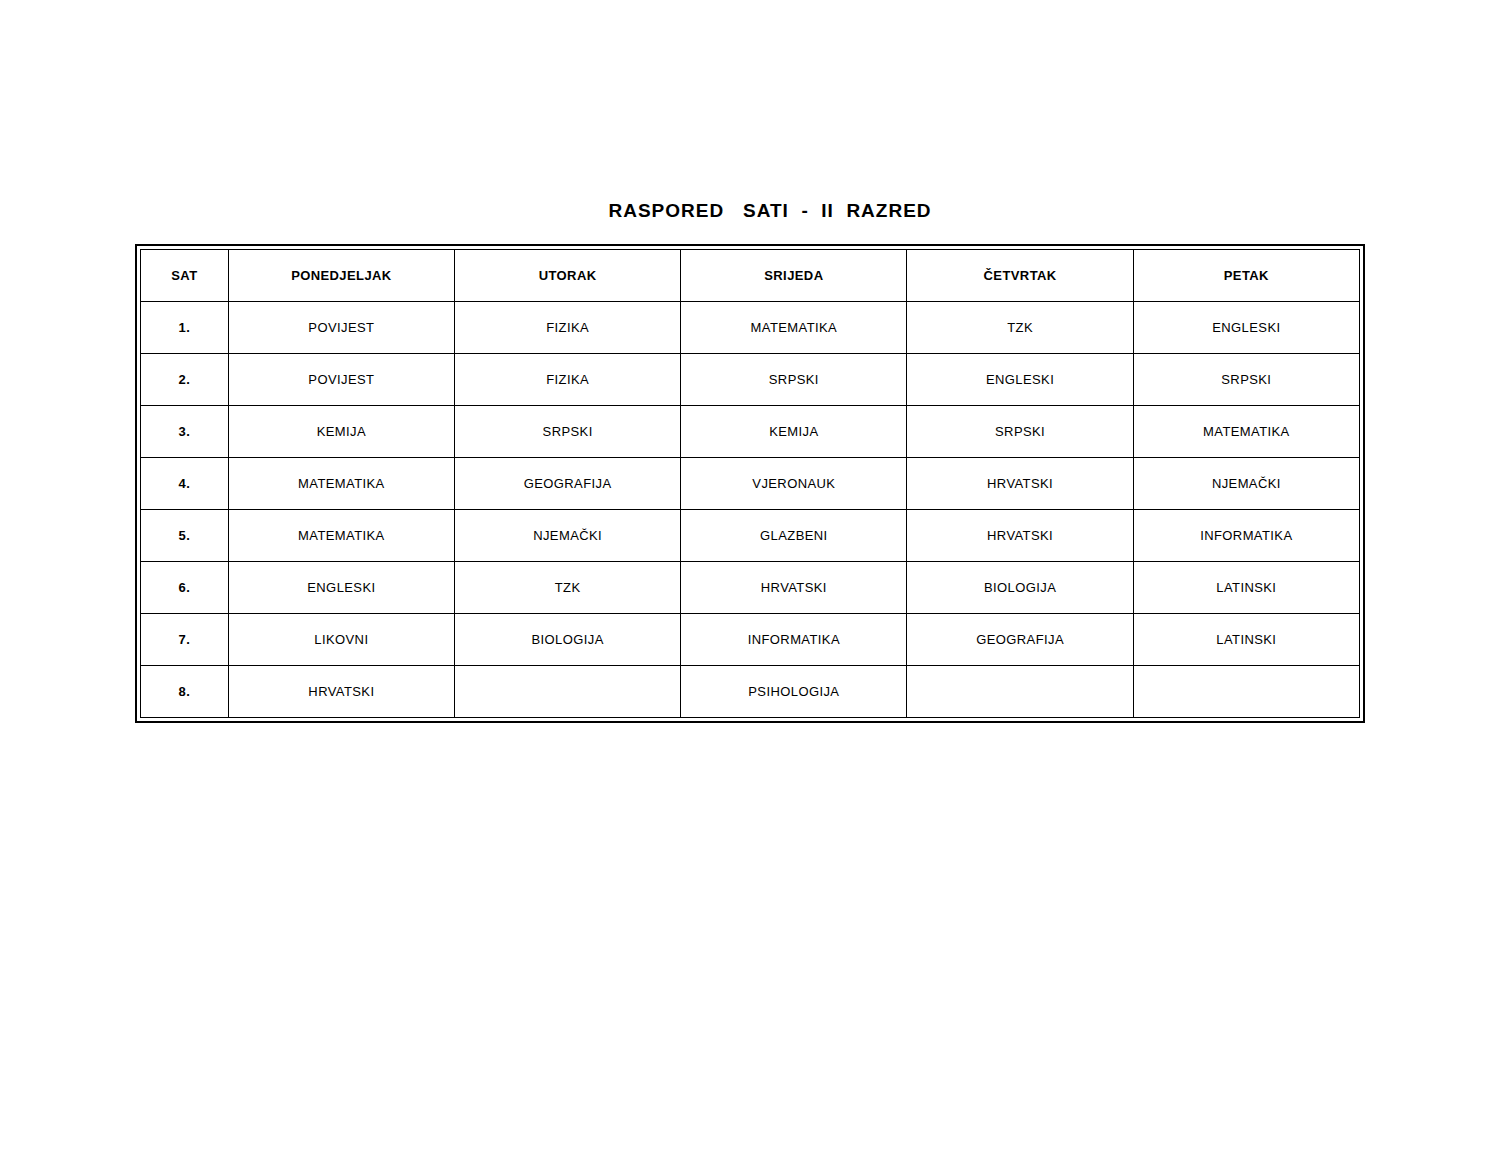RASPORED SATI - II RAZRED
| SAT | PONEDJELJAK | UTORAK | SRIJEDA | ČETVRTAK | PETAK |
| --- | --- | --- | --- | --- | --- |
| 1. | POVIJEST | FIZIKA | MATEMATIKA | TZK | ENGLESKI |
| 2. | POVIJEST | FIZIKA | SRPSKI | ENGLESKI | SRPSKI |
| 3. | KEMIJA | SRPSKI | KEMIJA | SRPSKI | MATEMATIKA |
| 4. | MATEMATIKA | GEOGRAFIJA | VJERONAUK | HRVATSKI | NJEMAČKI |
| 5. | MATEMATIKA | NJEMAČKI | GLAZBENI | HRVATSKI | INFORMATIKA |
| 6. | ENGLESKI | TZK | HRVATSKI | BIOLOGIJA | LATINSKI |
| 7. | LIKOVNI | BIOLOGIJA | INFORMATIKA | GEOGRAFIJA | LATINSKI |
| 8. | HRVATSKI | | PSIHOLOGIJA | | |